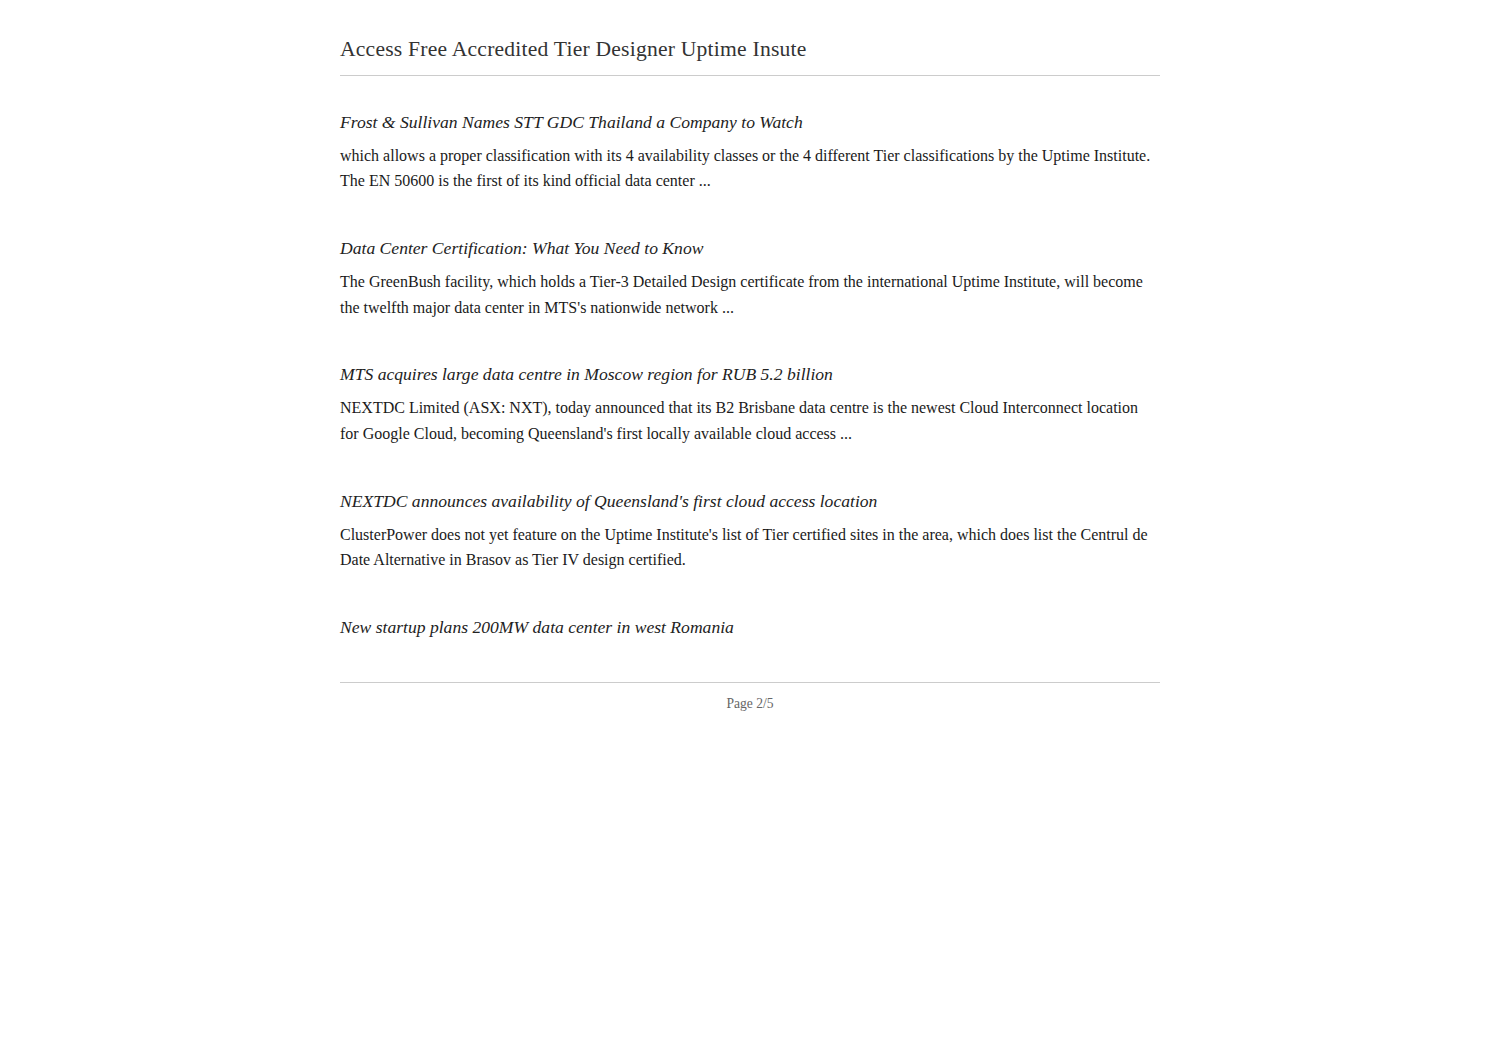Access Free Accredited Tier Designer Uptime Insute
Frost & Sullivan Names STT GDC Thailand a Company to Watch
which allows a proper classification with its 4 availability classes or the 4 different Tier classifications by the Uptime Institute. The EN 50600 is the first of its kind official data center ...
Data Center Certification: What You Need to Know
The GreenBush facility, which holds a Tier-3 Detailed Design certificate from the international Uptime Institute, will become the twelfth major data center in MTS's nationwide network ...
MTS acquires large data centre in Moscow region for RUB 5.2 billion
NEXTDC Limited (ASX: NXT), today announced that its B2 Brisbane data centre is the newest Cloud Interconnect location for Google Cloud, becoming Queensland's first locally available cloud access ...
NEXTDC announces availability of Queensland's first cloud access location
ClusterPower does not yet feature on the Uptime Institute's list of Tier certified sites in the area, which does list the Centrul de Date Alternative in Brasov as Tier IV design certified.
New startup plans 200MW data center in west Romania
Page 2/5